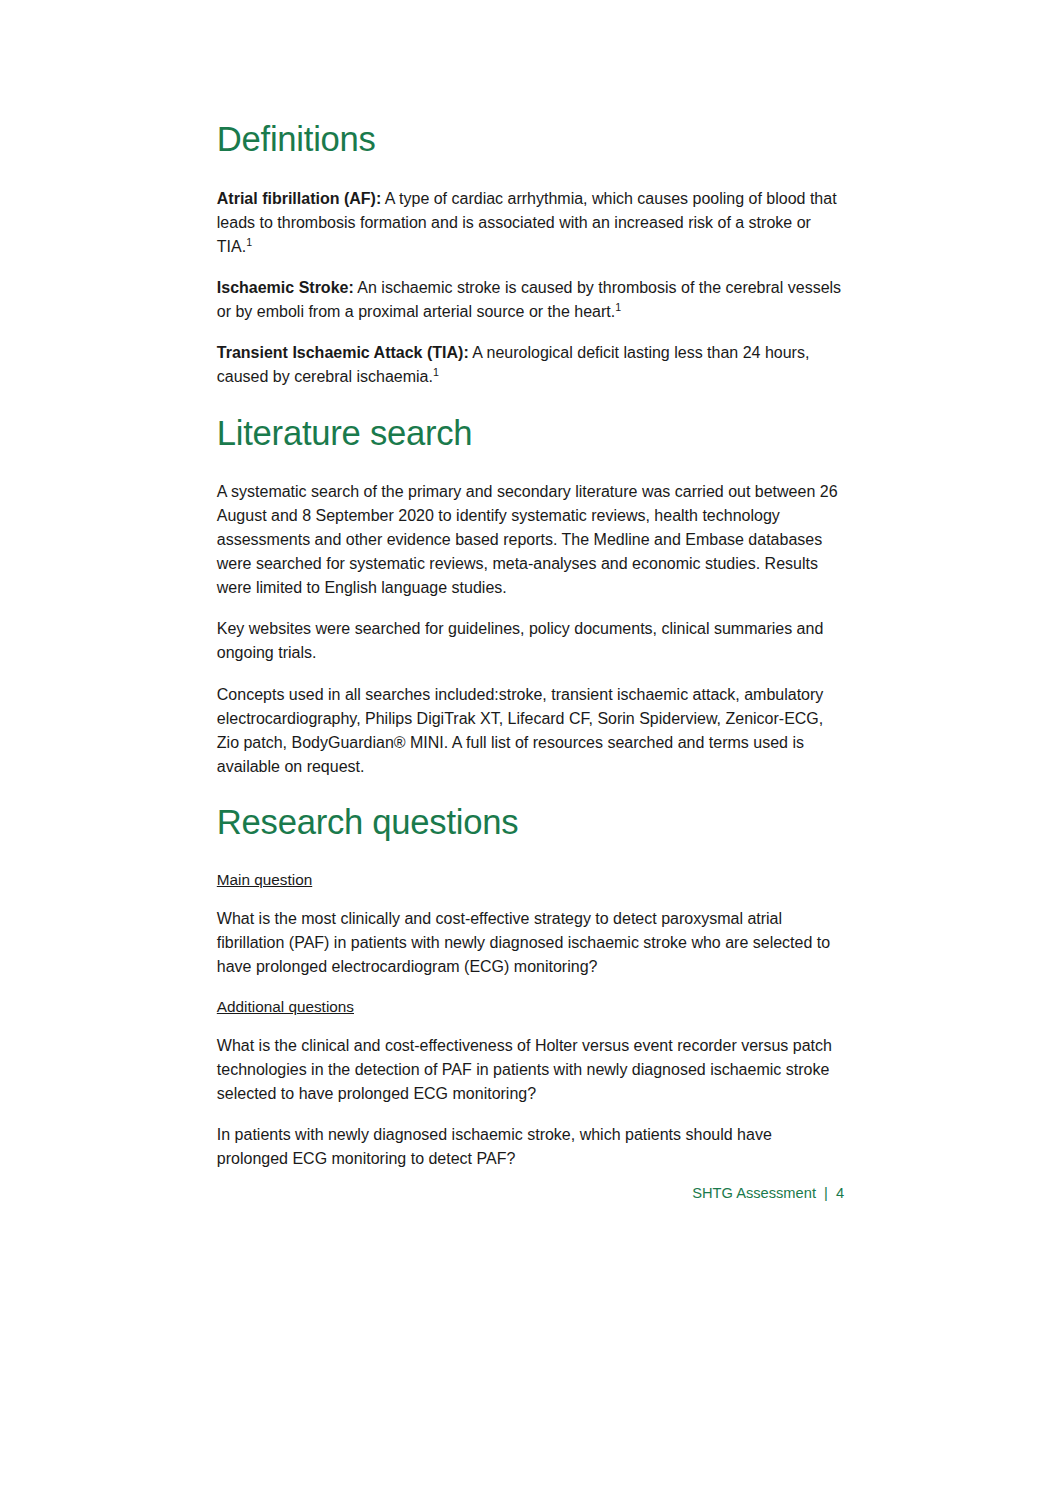Definitions
Atrial fibrillation (AF): A type of cardiac arrhythmia, which causes pooling of blood that leads to thrombosis formation and is associated with an increased risk of a stroke or TIA.1
Ischaemic Stroke: An ischaemic stroke is caused by thrombosis of the cerebral vessels or by emboli from a proximal arterial source or the heart.1
Transient Ischaemic Attack (TIA): A neurological deficit lasting less than 24 hours, caused by cerebral ischaemia.1
Literature search
A systematic search of the primary and secondary literature was carried out between 26 August and 8 September 2020 to identify systematic reviews, health technology assessments and other evidence based reports. The Medline and Embase databases were searched for systematic reviews, meta-analyses and economic studies. Results were limited to English language studies.
Key websites were searched for guidelines, policy documents, clinical summaries and ongoing trials.
Concepts used in all searches included:stroke, transient ischaemic attack, ambulatory electrocardiography, Philips DigiTrak XT, Lifecard CF, Sorin Spiderview, Zenicor-ECG, Zio patch, BodyGuardian® MINI. A full list of resources searched and terms used is available on request.
Research questions
Main question
What is the most clinically and cost-effective strategy to detect paroxysmal atrial fibrillation (PAF) in patients with newly diagnosed ischaemic stroke who are selected to have prolonged electrocardiogram (ECG) monitoring?
Additional questions
What is the clinical and cost-effectiveness of Holter versus event recorder versus patch technologies in the detection of PAF in patients with newly diagnosed ischaemic stroke selected to have prolonged ECG monitoring?
In patients with newly diagnosed ischaemic stroke, which patients should have prolonged ECG monitoring to detect PAF?
SHTG Assessment | 4